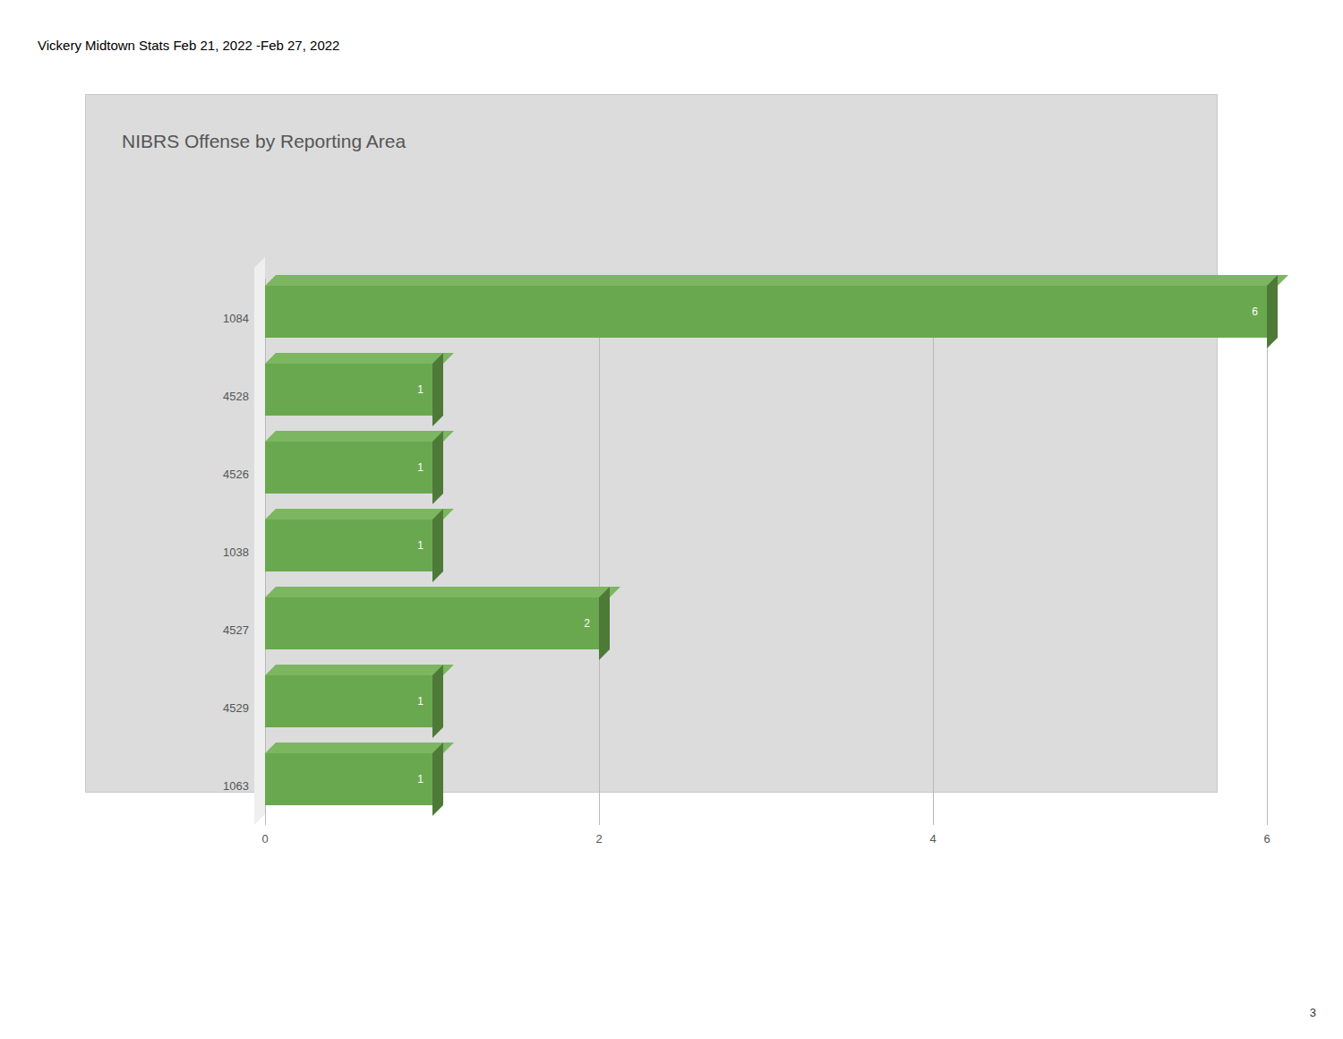Vickery Midtown Stats Feb 21, 2022 -Feb 27, 2022
NIBRS Offense by Reporting Area
0
2
4
6
1084
6
4528
1
4526
1
1038
1
4527
2
4529
1
1063
1
3